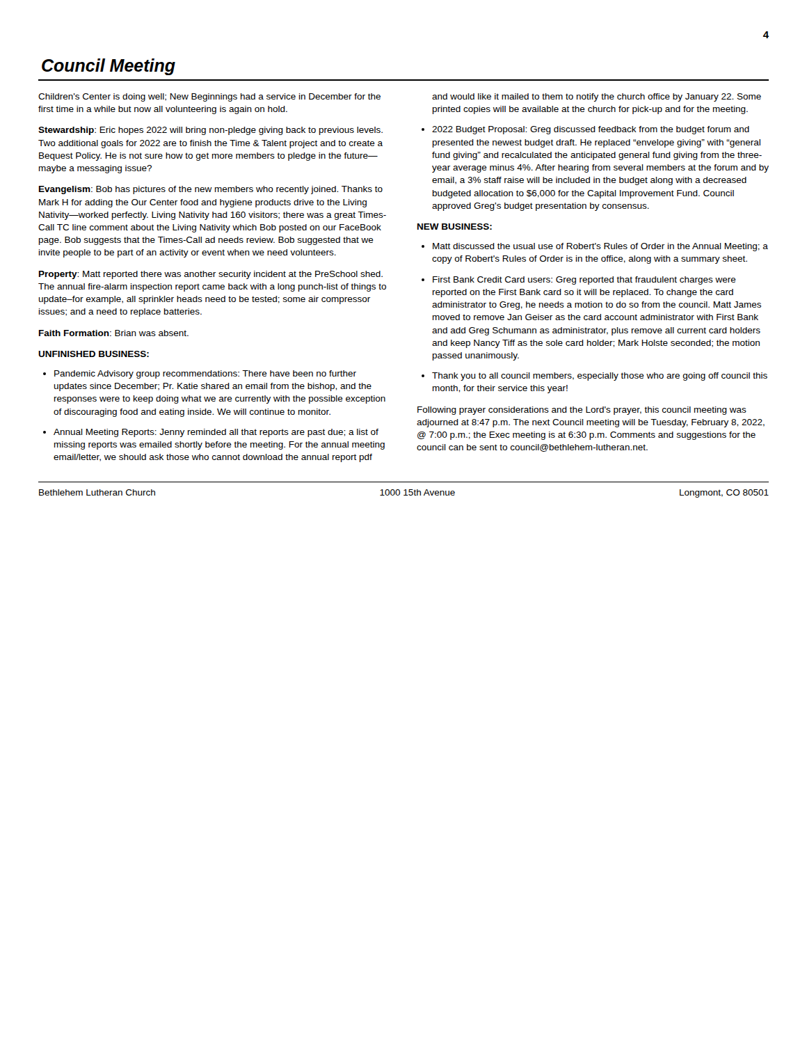4
Council Meeting
Children's Center is doing well; New Beginnings had a service in December for the first time in a while but now all volunteering is again on hold.
Stewardship: Eric hopes 2022 will bring non-pledge giving back to previous levels. Two additional goals for 2022 are to finish the Time & Talent project and to create a Bequest Policy. He is not sure how to get more members to pledge in the future—maybe a messaging issue?
Evangelism: Bob has pictures of the new members who recently joined. Thanks to Mark H for adding the Our Center food and hygiene products drive to the Living Nativity—worked perfectly. Living Nativity had 160 visitors; there was a great Times-Call TC line comment about the Living Nativity which Bob posted on our FaceBook page. Bob suggests that the Times-Call ad needs review. Bob suggested that we invite people to be part of an activity or event when we need volunteers.
Property: Matt reported there was another security incident at the PreSchool shed. The annual fire-alarm inspection report came back with a long punch-list of things to update–for example, all sprinkler heads need to be tested; some air compressor issues; and a need to replace batteries.
Faith Formation: Brian was absent.
UNFINISHED BUSINESS:
Pandemic Advisory group recommendations: There have been no further updates since December; Pr. Katie shared an email from the bishop, and the responses were to keep doing what we are currently with the possible exception of discouraging food and eating inside. We will continue to monitor.
Annual Meeting Reports: Jenny reminded all that reports are past due; a list of missing reports was emailed shortly before the meeting. For the annual meeting email/letter, we should ask those who cannot download the annual report pdf and would like it mailed to them to notify the church office by January 22. Some printed copies will be available at the church for pick-up and for the meeting.
2022 Budget Proposal: Greg discussed feedback from the budget forum and presented the newest budget draft. He replaced “envelope giving” with “general fund giving” and recalculated the anticipated general fund giving from the three-year average minus 4%. After hearing from several members at the forum and by email, a 3% staff raise will be included in the budget along with a decreased budgeted allocation to $6,000 for the Capital Improvement Fund. Council approved Greg's budget presentation by consensus.
NEW BUSINESS:
Matt discussed the usual use of Robert's Rules of Order in the Annual Meeting; a copy of Robert's Rules of Order is in the office, along with a summary sheet.
First Bank Credit Card users: Greg reported that fraudulent charges were reported on the First Bank card so it will be replaced. To change the card administrator to Greg, he needs a motion to do so from the council. Matt James moved to remove Jan Geiser as the card account administrator with First Bank and add Greg Schumann as administrator, plus remove all current card holders and keep Nancy Tiff as the sole card holder; Mark Holste seconded; the motion passed unanimously.
Thank you to all council members, especially those who are going off council this month, for their service this year!
Following prayer considerations and the Lord's prayer, this council meeting was adjourned at 8:47 p.m. The next Council meeting will be Tuesday, February 8, 2022, @ 7:00 p.m.; the Exec meeting is at 6:30 p.m. Comments and suggestions for the council can be sent to council@bethlehem-lutheran.net.
Bethlehem Lutheran Church 1000 15th Avenue Longmont, CO 80501